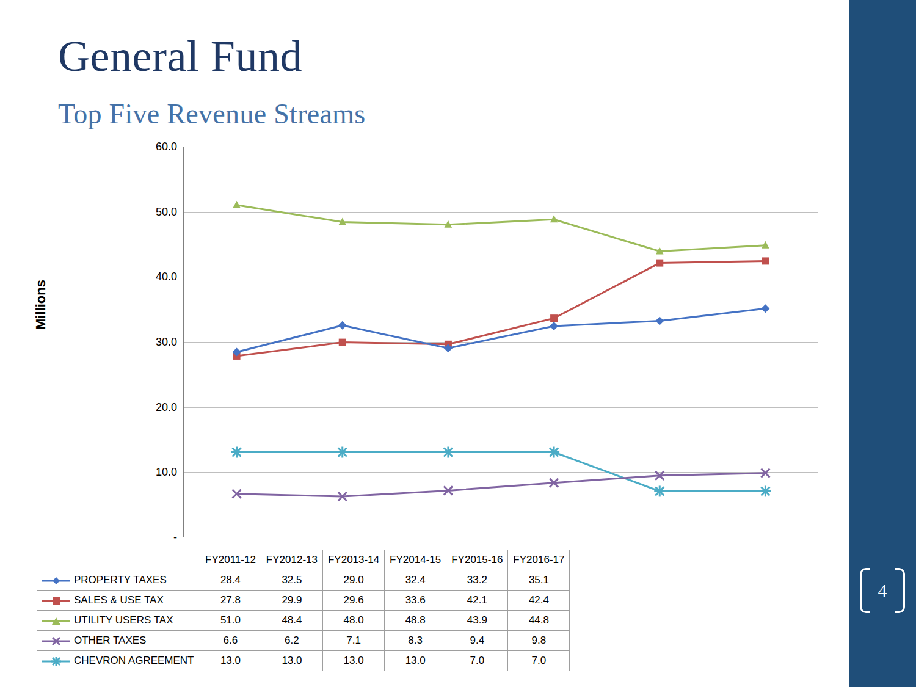4
General Fund
Top Five Revenue Streams
Millions
60.0
50.0
40.0
30.0
20.0
10.0
-
| | FY2011-12 | FY2012-13 | FY2013-14 | FY2014-15 | FY2015-16 | FY2016-17 |
| --- | --- | --- | --- | --- | --- | --- |
| PROPERTY TAXES | 28.4 | 32.5 | 29.0 | 32.4 | 33.2 | 35.1 |
| SALES & USE TAX | 27.8 | 29.9 | 29.6 | 33.6 | 42.1 | 42.4 |
| UTILITY USERS TAX | 51.0 | 48.4 | 48.0 | 48.8 | 43.9 | 44.8 |
| OTHER TAXES | 6.6 | 6.2 | 7.1 | 8.3 | 9.4 | 9.8 |
| CHEVRON AGREEMENT | 13.0 | 13.0 | 13.0 | 13.0 | 7.0 | 7.0 |